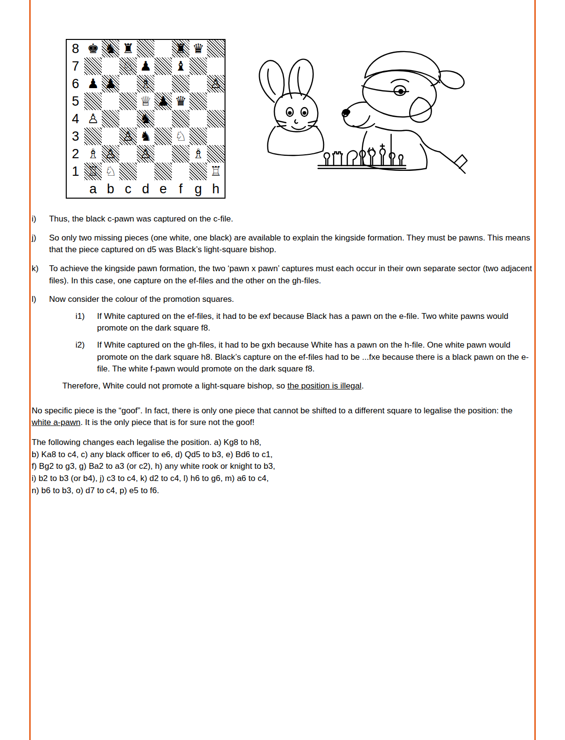| 8 | ♚ | ♞ | ♜ | | | ♜ | ♛ | |
| 7 | | | ♘ | ♟ | | ♝ | | |
| 6 | ♟ | ♟ | | ♗ | | | | ♙ |
| 5 | | | | ♕ | ♟ | ♛ | | |
| 4 | ♙ | | | ♞ | | | | |
| 3 | | | ♙ | ♞ | | ♘ | | |
| 2 | ♗ | ♙ | | ♙ | | | ♗ | |
| 1 | ♖ | ♘ | | | | | | ♖ |
| | a | b | c | d | e | f | g | h |
i) Thus, the black c-pawn was captured on the c-file.
j) So only two missing pieces (one white, one black) are available to explain the kingside formation. They must be pawns. This means that the piece captured on d5 was Black’s light-square bishop.
k) To achieve the kingside pawn formation, the two ‘pawn x pawn’ captures must each occur in their own separate sector (two adjacent files). In this case, one capture on the ef-files and the other on the gh-files.
l) Now consider the colour of the promotion squares.
i1) If White captured on the ef-files, it had to be exf because Black has a pawn on the e-file. Two white pawns would promote on the dark square f8.
i2) If White captured on the gh-files, it had to be gxh because White has a pawn on the h-file. One white pawn would promote on the dark square h8. Black’s capture on the ef-files had to be ...fxe because there is a black pawn on the e-file. The white f-pawn would promote on the dark square f8.
Therefore, White could not promote a light-square bishop, so the position is illegal.
No specific piece is the “goof”. In fact, there is only one piece that cannot be shifted to a different square to legalise the position: the white a-pawn. It is the only piece that is for sure not the goof!
The following changes each legalise the position. a) Kg8 to h8,
b) Ka8 to c4, c) any black officer to e6, d) Qd5 to b3, e) Bd6 to c1,
f) Bg2 to g3, g) Ba2 to a3 (or c2), h) any white rook or knight to b3,
i) b2 to b3 (or b4), j) c3 to c4, k) d2 to c4, l) h6 to g6, m) a6 to c4,
n) b6 to b3, o) d7 to c4, p) e5 to f6.